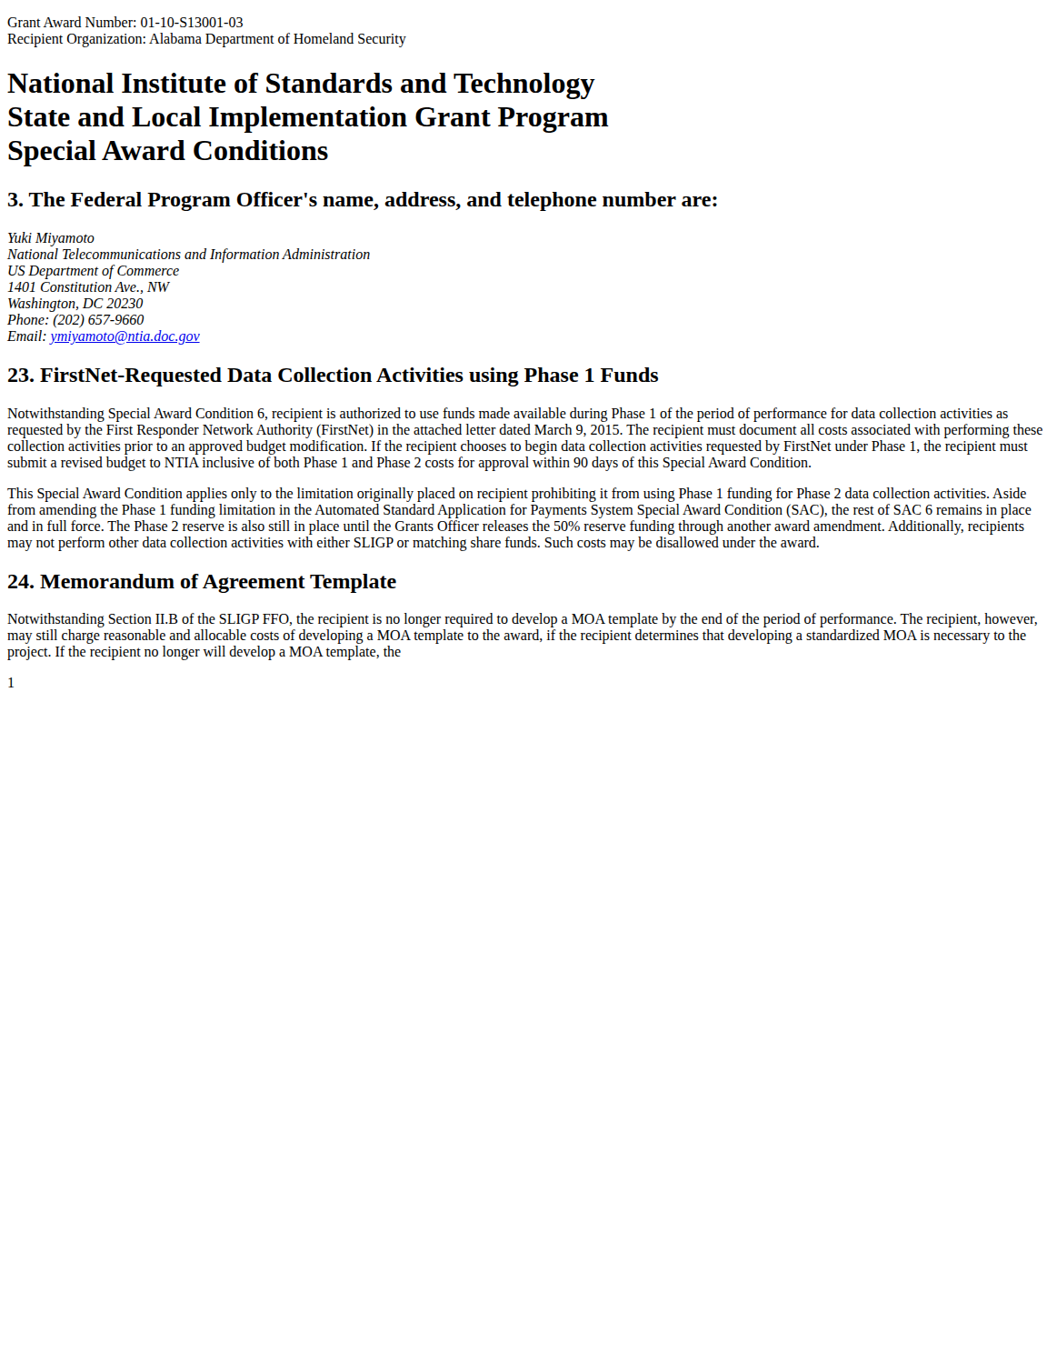Grant Award Number: 01-10-S13001-03
Recipient Organization: Alabama Department of Homeland Security
National Institute of Standards and Technology
State and Local Implementation Grant Program
Special Award Conditions
3. The Federal Program Officer's name, address, and telephone number are:
Yuki Miyamoto
National Telecommunications and Information Administration
US Department of Commerce
1401 Constitution Ave., NW
Washington, DC 20230
Phone: (202) 657-9660
Email: ymiyamoto@ntia.doc.gov
23. FirstNet-Requested Data Collection Activities using Phase 1 Funds
Notwithstanding Special Award Condition 6, recipient is authorized to use funds made available during Phase 1 of the period of performance for data collection activities as requested by the First Responder Network Authority (FirstNet) in the attached letter dated March 9, 2015. The recipient must document all costs associated with performing these collection activities prior to an approved budget modification. If the recipient chooses to begin data collection activities requested by FirstNet under Phase 1, the recipient must submit a revised budget to NTIA inclusive of both Phase 1 and Phase 2 costs for approval within 90 days of this Special Award Condition.
This Special Award Condition applies only to the limitation originally placed on recipient prohibiting it from using Phase 1 funding for Phase 2 data collection activities. Aside from amending the Phase 1 funding limitation in the Automated Standard Application for Payments System Special Award Condition (SAC), the rest of SAC 6 remains in place and in full force. The Phase 2 reserve is also still in place until the Grants Officer releases the 50% reserve funding through another award amendment. Additionally, recipients may not perform other data collection activities with either SLIGP or matching share funds. Such costs may be disallowed under the award.
24. Memorandum of Agreement Template
Notwithstanding Section II.B of the SLIGP FFO, the recipient is no longer required to develop a MOA template by the end of the period of performance. The recipient, however, may still charge reasonable and allocable costs of developing a MOA template to the award, if the recipient determines that developing a standardized MOA is necessary to the project. If the recipient no longer will develop a MOA template, the
1